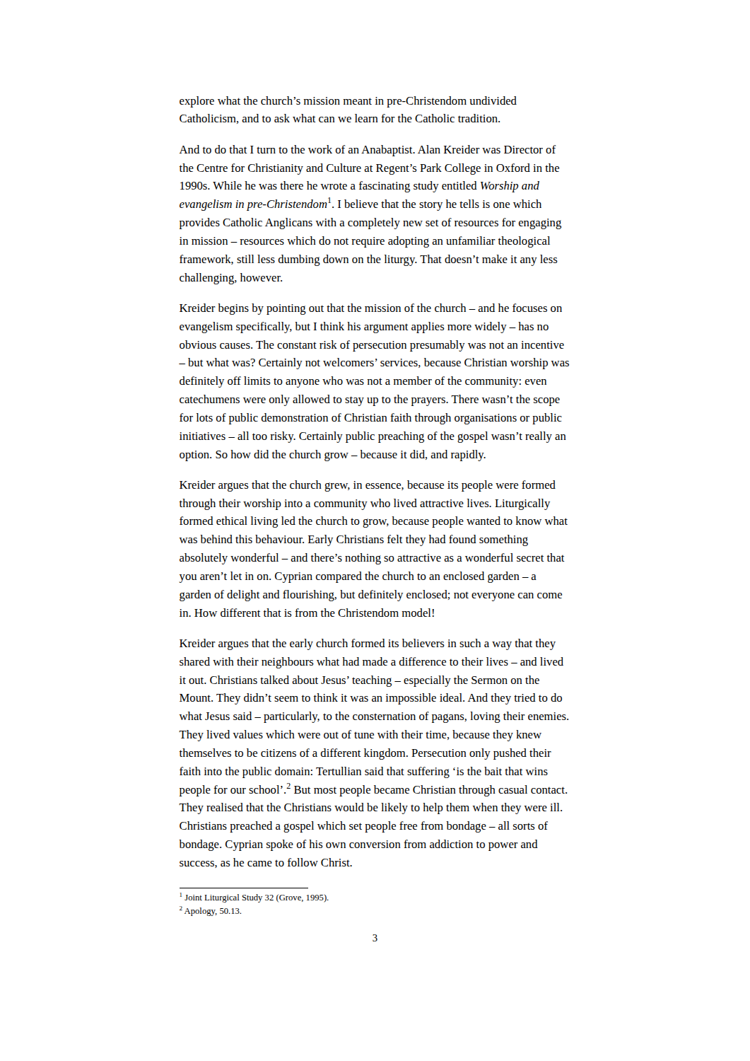explore what the church’s mission meant in pre-Christendom undivided Catholicism, and to ask what can we learn for the Catholic tradition.
And to do that I turn to the work of an Anabaptist. Alan Kreider was Director of the Centre for Christianity and Culture at Regent’s Park College in Oxford in the 1990s. While he was there he wrote a fascinating study entitled Worship and evangelism in pre-Christendom1. I believe that the story he tells is one which provides Catholic Anglicans with a completely new set of resources for engaging in mission – resources which do not require adopting an unfamiliar theological framework, still less dumbing down on the liturgy. That doesn’t make it any less challenging, however.
Kreider begins by pointing out that the mission of the church – and he focuses on evangelism specifically, but I think his argument applies more widely – has no obvious causes. The constant risk of persecution presumably was not an incentive – but what was? Certainly not welcomers’ services, because Christian worship was definitely off limits to anyone who was not a member of the community: even catechumens were only allowed to stay up to the prayers. There wasn’t the scope for lots of public demonstration of Christian faith through organisations or public initiatives – all too risky. Certainly public preaching of the gospel wasn’t really an option. So how did the church grow – because it did, and rapidly.
Kreider argues that the church grew, in essence, because its people were formed through their worship into a community who lived attractive lives. Liturgically formed ethical living led the church to grow, because people wanted to know what was behind this behaviour. Early Christians felt they had found something absolutely wonderful – and there’s nothing so attractive as a wonderful secret that you aren’t let in on. Cyprian compared the church to an enclosed garden – a garden of delight and flourishing, but definitely enclosed; not everyone can come in. How different that is from the Christendom model!
Kreider argues that the early church formed its believers in such a way that they shared with their neighbours what had made a difference to their lives – and lived it out. Christians talked about Jesus’ teaching – especially the Sermon on the Mount. They didn’t seem to think it was an impossible ideal. And they tried to do what Jesus said – particularly, to the consternation of pagans, loving their enemies. They lived values which were out of tune with their time, because they knew themselves to be citizens of a different kingdom. Persecution only pushed their faith into the public domain: Tertullian said that suffering ‘is the bait that wins people for our school’.2 But most people became Christian through casual contact. They realised that the Christians would be likely to help them when they were ill. Christians preached a gospel which set people free from bondage – all sorts of bondage. Cyprian spoke of his own conversion from addiction to power and success, as he came to follow Christ.
1 Joint Liturgical Study 32 (Grove, 1995).
2 Apology, 50.13.
3